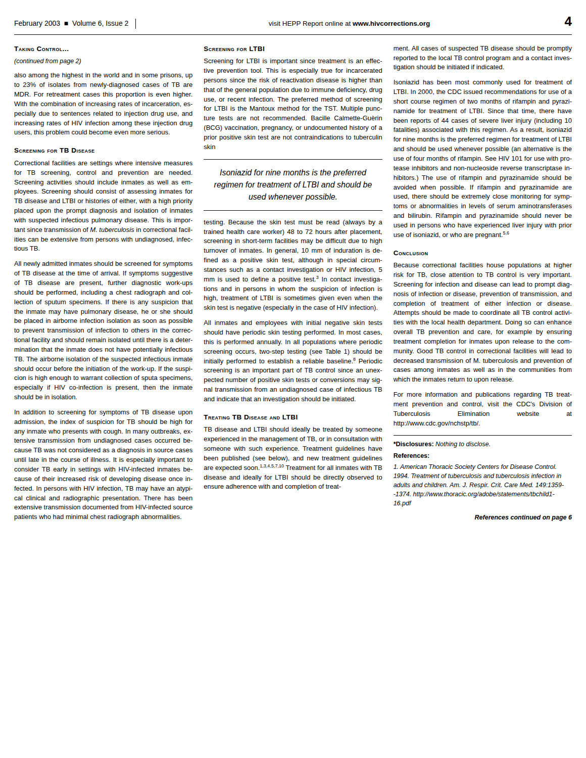February 2003 ■ Volume 6, Issue 2
visit HEPP Report online at www.hivcorrections.org
4
Taking Control...
(continued from page 2)
also among the highest in the world and in some prisons, up to 23% of isolates from newly-diagnosed cases of TB are MDR. For retreatment cases this proportion is even higher. With the combination of increasing rates of incarceration, especially due to sentences related to injection drug use, and increasing rates of HIV infection among these injection drug users, this problem could become even more serious.
Screening for TB Disease
Correctional facilities are settings where intensive measures for TB screening, control and prevention are needed. Screening activities should include inmates as well as employees. Screening should consist of assessing inmates for TB disease and LTBI or histories of either, with a high priority placed upon the prompt diagnosis and isolation of inmates with suspected infectious pulmonary disease. This is important since transmission of M. tuberculosis in correctional facilities can be extensive from persons with undiagnosed, infectious TB.
All newly admitted inmates should be screened for symptoms of TB disease at the time of arrival. If symptoms suggestive of TB disease are present, further diagnostic work-ups should be performed, including a chest radiograph and collection of sputum specimens. If there is any suspicion that the inmate may have pulmonary disease, he or she should be placed in airborne infection isolation as soon as possible to prevent transmission of infection to others in the correctional facility and should remain isolated until there is a determination that the inmate does not have potentially infectious TB. The airborne isolation of the suspected infectious inmate should occur before the initiation of the work-up. If the suspicion is high enough to warrant collection of sputa specimens, especially if HIV co-infection is present, then the inmate should be in isolation.
In addition to screening for symptoms of TB disease upon admission, the index of suspicion for TB should be high for any inmate who presents with cough. In many outbreaks, extensive transmission from undiagnosed cases occurred because TB was not considered as a diagnosis in source cases until late in the course of illness. It is especially important to consider TB early in settings with HIV-infected inmates because of their increased risk of developing disease once infected. In persons with HIV infection, TB may have an atypical clinical and radiographic presentation. There has been extensive transmission documented from HIV-infected source patients who had minimal chest radiograph abnormalities.
Screening for LTBI
Screening for LTBI is important since treatment is an effective prevention tool. This is especially true for incarcerated persons since the risk of reactivation disease is higher than that of the general population due to immune deficiency, drug use, or recent infection. The preferred method of screening for LTBI is the Mantoux method for the TST. Multiple puncture tests are not recommended. Bacille Calmette-Guèrin (BCG) vaccination, pregnancy, or undocumented history of a prior positive skin test are not contraindications to tuberculin skin
Isoniazid for nine months is the preferred regimen for treatment of LTBI and should be used whenever possible.
testing. Because the skin test must be read (always by a trained health care worker) 48 to 72 hours after placement, screening in short-term facilities may be difficult due to high turnover of inmates. In general, 10 mm of induration is defined as a positive skin test, although in special circumstances such as a contact investigation or HIV infection, 5 mm is used to define a positive test.3 In contact investigations and in persons in whom the suspicion of infection is high, treatment of LTBI is sometimes given even when the skin test is negative (especially in the case of HIV infection).
All inmates and employees with initial negative skin tests should have periodic skin testing performed. In most cases, this is performed annually. In all populations where periodic screening occurs, two-step testing (see Table 1) should be initially performed to establish a reliable baseline.8 Periodic screening is an important part of TB control since an unexpected number of positive skin tests or conversions may signal transmission from an undiagnosed case of infectious TB and indicate that an investigation should be initiated.
Treating TB Disease and LTBI
TB disease and LTBI should ideally be treated by someone experienced in the management of TB, or in consultation with someone with such experience. Treatment guidelines have been published (see below), and new treatment guidelines are expected soon.1,3,4,5,7,10 Treatment for all inmates with TB disease and ideally for LTBI should be directly observed to ensure adherence with and completion of treat-
ment. All cases of suspected TB disease should be promptly reported to the local TB control program and a contact investigation should be initiated if indicated.
Isoniazid has been most commonly used for treatment of LTBI. In 2000, the CDC issued recommendations for use of a short course regimen of two months of rifampin and pyrazinamide for treatment of LTBI. Since that time, there have been reports of 44 cases of severe liver injury (including 10 fatalities) associated with this regimen. As a result, isoniazid for nine months is the preferred regimen for treatment of LTBI and should be used whenever possible (an alternative is the use of four months of rifampin. See HIV 101 for use with protease inhibitors and non-nucleoside reverse transcriptase inhibitors.) The use of rifampin and pyrazinamide should be avoided when possible. If rifampin and pyrazinamide are used, there should be extremely close monitoring for symptoms or abnormalities in levels of serum aminotransferases and bilirubin. Rifampin and pyrazinamide should never be used in persons who have experienced liver injury with prior use of isoniazid, or who are pregnant.5,6
Conclusion
Because correctional facilities house populations at higher risk for TB, close attention to TB control is very important. Screening for infection and disease can lead to prompt diagnosis of infection or disease, prevention of transmission, and completion of treatment of either infection or disease. Attempts should be made to coordinate all TB control activities with the local health department. Doing so can enhance overall TB prevention and care, for example by ensuring treatment completion for inmates upon release to the community. Good TB control in correctional facilities will lead to decreased transmission of M. tuberculosis and prevention of cases among inmates as well as in the communities from which the inmates return to upon release.
For more information and publications regarding TB treatment prevention and control, visit the CDC's Division of Tuberculosis Elimination website at http://www.cdc.gov/nchstp/tb/.
*Disclosures: Nothing to disclose.
References:
1. American Thoracic Society Centers for Disease Control. 1994. Treatment of tuberculosis and tuberculosis infection in adults and children. Am. J. Respir. Crit. Care Med. 149:1359--1374. http://www.thoracic.org/adobe/statements/tbchild1-16.pdf
References continued on page 6